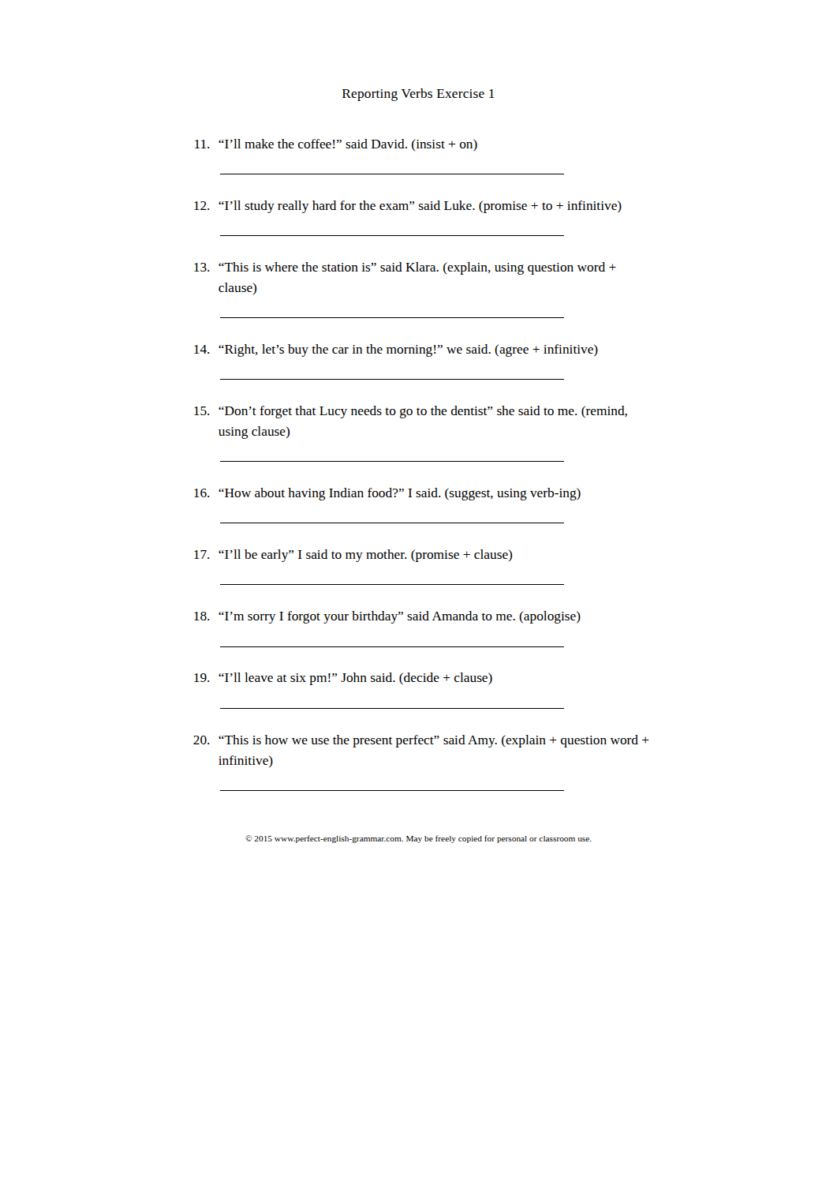Reporting Verbs Exercise 1
“I’ll make the coffee!” said David. (insist + on)
“I’ll study really hard for the exam” said Luke. (promise + to + infinitive)
“This is where the station is” said Klara. (explain, using question word + clause)
“Right, let’s buy the car in the morning!” we said. (agree + infinitive)
“Don’t forget that Lucy needs to go to the dentist” she said to me. (remind, using clause)
“How about having Indian food?” I said. (suggest, using verb-ing)
“I’ll be early” I said to my mother. (promise + clause)
“I’m sorry I forgot your birthday” said Amanda to me. (apologise)
“I’ll leave at six pm!” John said. (decide + clause)
“This is how we use the present perfect” said Amy. (explain + question word + infinitive)
© 2015 www.perfect-english-grammar.com. May be freely copied for personal or classroom use.